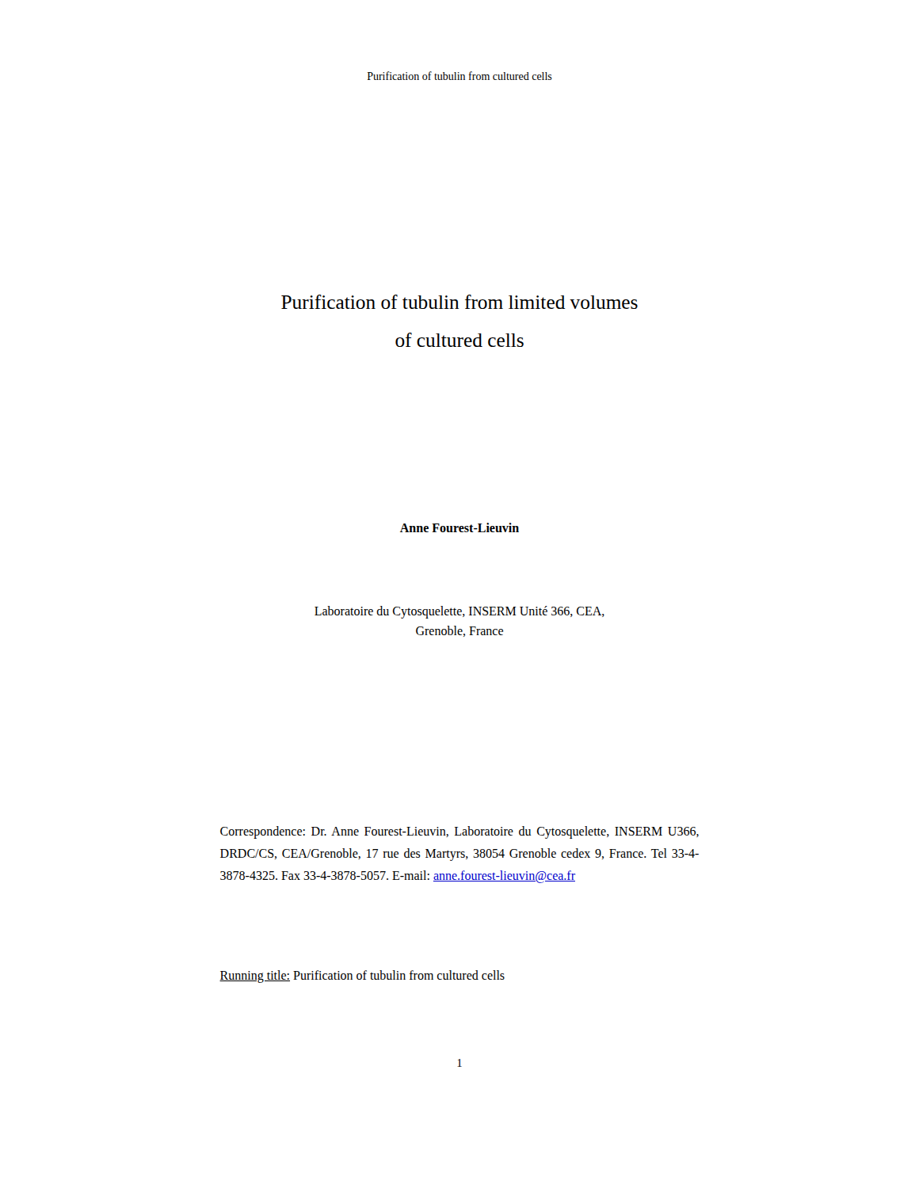Purification of tubulin from cultured cells
Purification of tubulin from limited volumes
of cultured cells
Anne Fourest-Lieuvin
Laboratoire du Cytosquelette, INSERM Unité 366, CEA,
Grenoble, France
Correspondence: Dr. Anne Fourest-Lieuvin, Laboratoire du Cytosquelette, INSERM U366, DRDC/CS, CEA/Grenoble, 17 rue des Martyrs, 38054 Grenoble cedex 9, France. Tel 33-4-3878-4325. Fax 33-4-3878-5057. E-mail: anne.fourest-lieuvin@cea.fr
Running title: Purification of tubulin from cultured cells
1